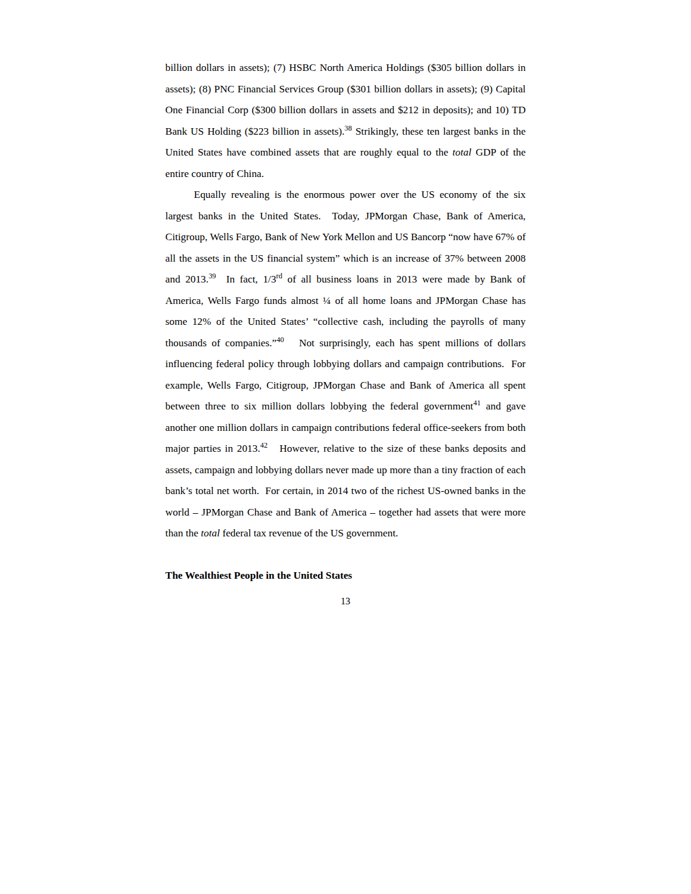billion dollars in assets); (7) HSBC North America Holdings ($305 billion dollars in assets); (8) PNC Financial Services Group ($301 billion dollars in assets); (9) Capital One Financial Corp ($300 billion dollars in assets and $212 in deposits); and 10) TD Bank US Holding ($223 billion in assets).38 Strikingly, these ten largest banks in the United States have combined assets that are roughly equal to the total GDP of the entire country of China.
Equally revealing is the enormous power over the US economy of the six largest banks in the United States. Today, JPMorgan Chase, Bank of America, Citigroup, Wells Fargo, Bank of New York Mellon and US Bancorp “now have 67% of all the assets in the US financial system” which is an increase of 37% between 2008 and 2013.39 In fact, 1/3rd of all business loans in 2013 were made by Bank of America, Wells Fargo funds almost ¼ of all home loans and JPMorgan Chase has some 12% of the United States’ “collective cash, including the payrolls of many thousands of companies.”40 Not surprisingly, each has spent millions of dollars influencing federal policy through lobbying dollars and campaign contributions. For example, Wells Fargo, Citigroup, JPMorgan Chase and Bank of America all spent between three to six million dollars lobbying the federal government41 and gave another one million dollars in campaign contributions federal office-seekers from both major parties in 2013.42 However, relative to the size of these banks deposits and assets, campaign and lobbying dollars never made up more than a tiny fraction of each bank’s total net worth. For certain, in 2014 two of the richest US-owned banks in the world – JPMorgan Chase and Bank of America – together had assets that were more than the total federal tax revenue of the US government.
The Wealthiest People in the United States
13